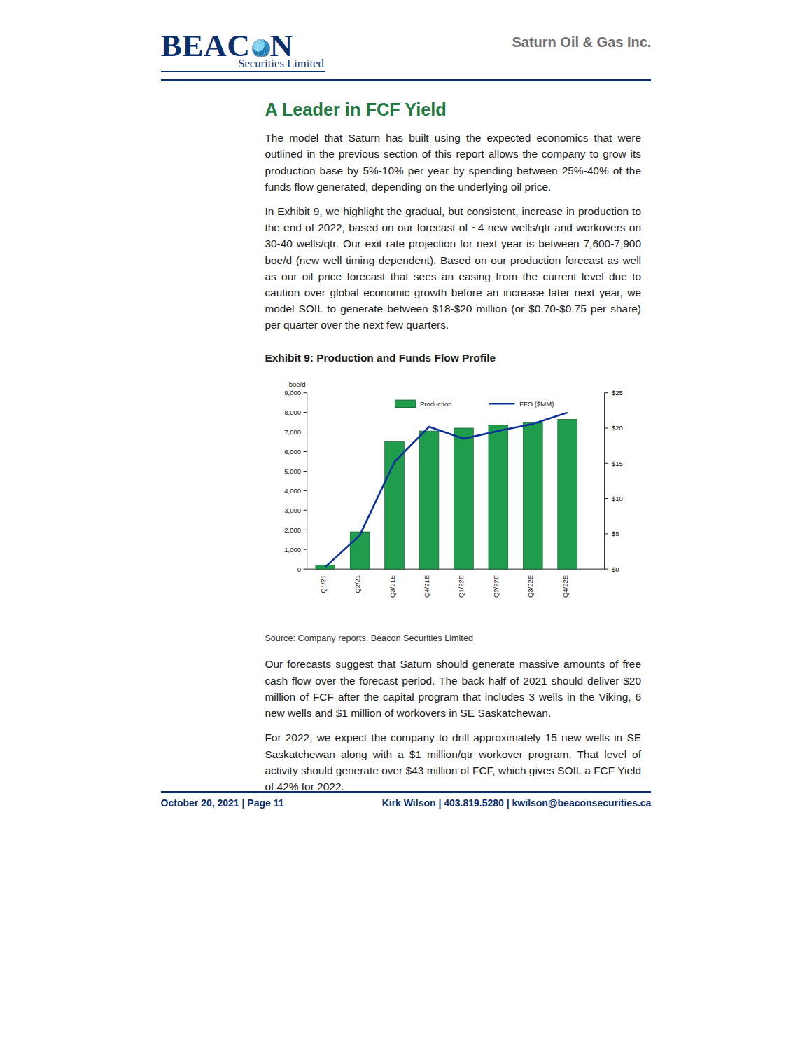BEAC N
Securities Limited
Saturn Oil & Gas Inc.
A Leader in FCF Yield
The model that Saturn has built using the expected economics that were outlined in the previous section of this report allows the company to grow its production base by 5%-10% per year by spending between 25%-40% of the funds flow generated, depending on the underlying oil price.
In Exhibit 9, we highlight the gradual, but consistent, increase in production to the end of 2022, based on our forecast of ~4 new wells/qtr and workovers on 30-40 wells/qtr. Our exit rate projection for next year is between 7,600-7,900 boe/d (new well timing dependent). Based on our production forecast as well as our oil price forecast that sees an easing from the current level due to caution over global economic growth before an increase later next year, we model SOIL to generate between $18-$20 million (or $0.70-$0.75 per share) per quarter over the next few quarters.
Exhibit 9: Production and Funds Flow Profile
boe/d 9,000 8,000 7,000 6,000 5,000 4,000 3,000 2,000 1,000 0 $25 $20 $15 $10 $5 $0 Production FFO ($MM) Q1/21 Q2/21 Q3/21E Q4/21E Q1/22E Q2/22E Q3/22E Q4/22E
Source: Company reports, Beacon Securities Limited
Our forecasts suggest that Saturn should generate massive amounts of free cash flow over the forecast period. The back half of 2021 should deliver $20 million of FCF after the capital program that includes 3 wells in the Viking, 6 new wells and $1 million of workovers in SE Saskatchewan.
For 2022, we expect the company to drill approximately 15 new wells in SE Saskatchewan along with a $1 million/qtr workover program. That level of activity should generate over $43 million of FCF, which gives SOIL a FCF Yield of 42% for 2022.
October 20, 2021 | Page 11
Kirk Wilson | 403.819.5280 | kwilson@beaconsecurities.ca